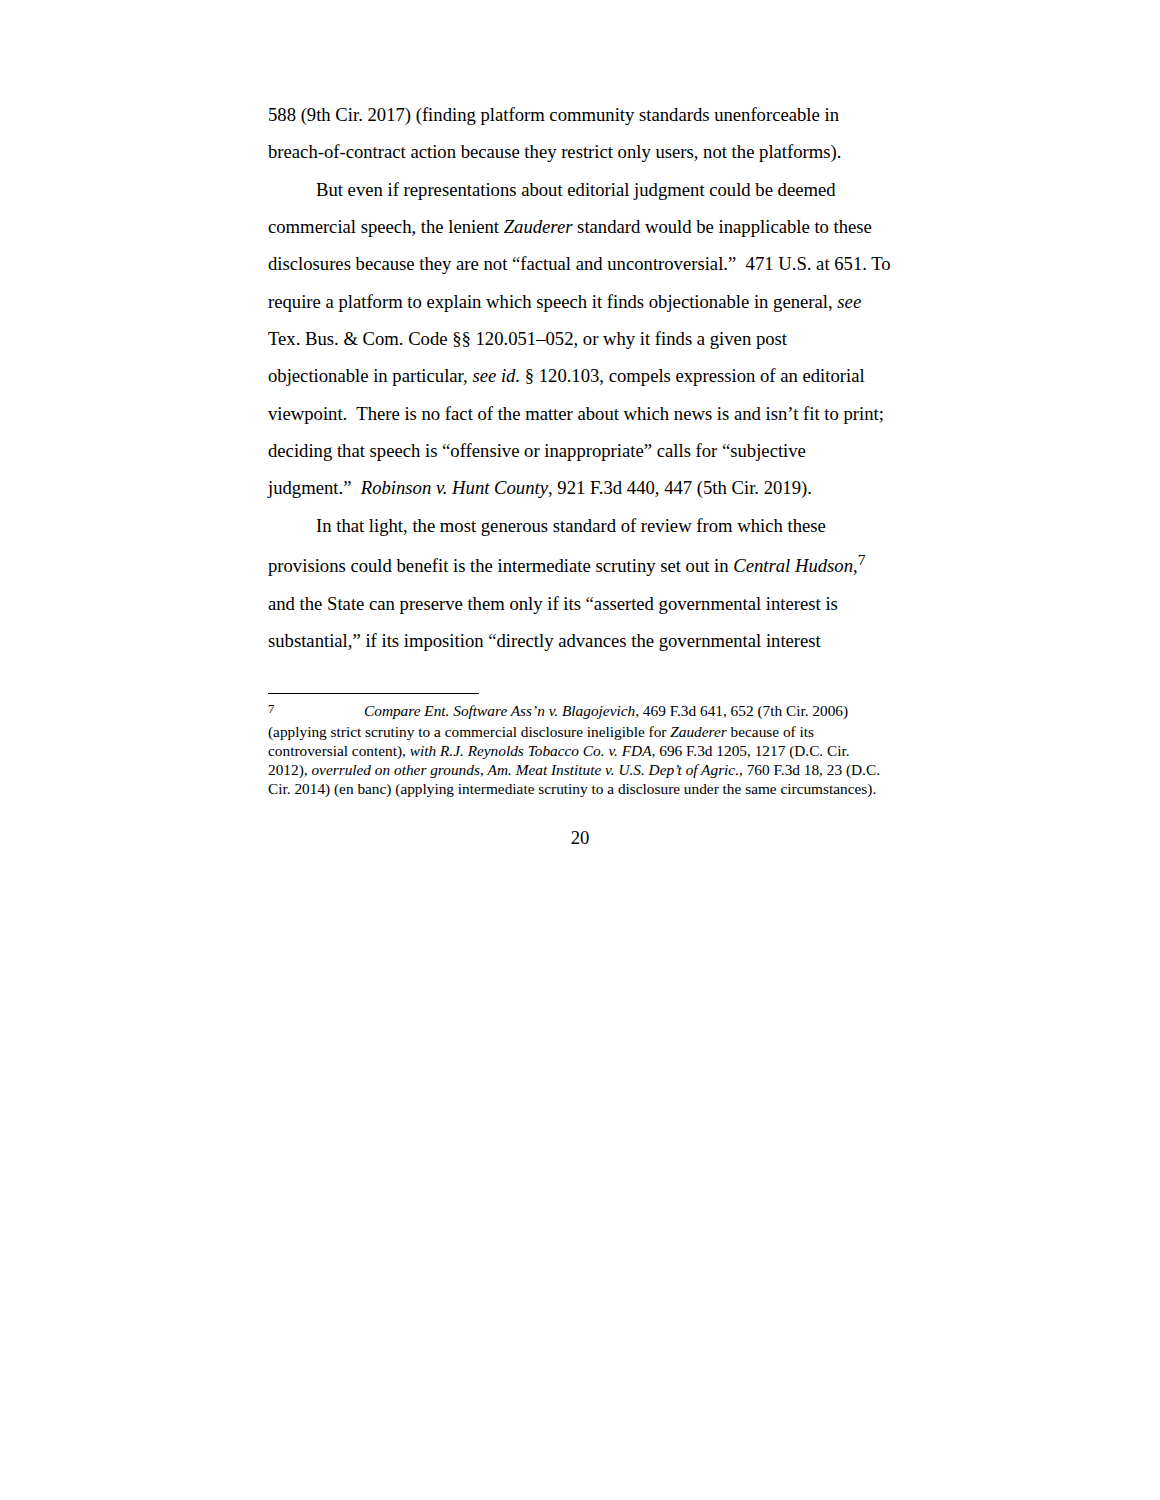588 (9th Cir. 2017) (finding platform community standards unenforceable in breach-of-contract action because they restrict only users, not the platforms).
But even if representations about editorial judgment could be deemed commercial speech, the lenient Zauderer standard would be inapplicable to these disclosures because they are not “factual and uncontroversial.” 471 U.S. at 651. To require a platform to explain which speech it finds objectionable in general, see Tex. Bus. & Com. Code §§ 120.051–052, or why it finds a given post objectionable in particular, see id. § 120.103, compels expression of an editorial viewpoint. There is no fact of the matter about which news is and isn’t fit to print; deciding that speech is “offensive or inappropriate” calls for “subjective judgment.” Robinson v. Hunt County, 921 F.3d 440, 447 (5th Cir. 2019).
In that light, the most generous standard of review from which these provisions could benefit is the intermediate scrutiny set out in Central Hudson,7 and the State can preserve them only if its “asserted governmental interest is substantial,” if its imposition “directly advances the governmental interest
7 Compare Ent. Software Ass’n v. Blagojevich, 469 F.3d 641, 652 (7th Cir. 2006) (applying strict scrutiny to a commercial disclosure ineligible for Zauderer because of its controversial content), with R.J. Reynolds Tobacco Co. v. FDA, 696 F.3d 1205, 1217 (D.C. Cir. 2012), overruled on other grounds, Am. Meat Institute v. U.S. Dep’t of Agric., 760 F.3d 18, 23 (D.C. Cir. 2014) (en banc) (applying intermediate scrutiny to a disclosure under the same circumstances).
20